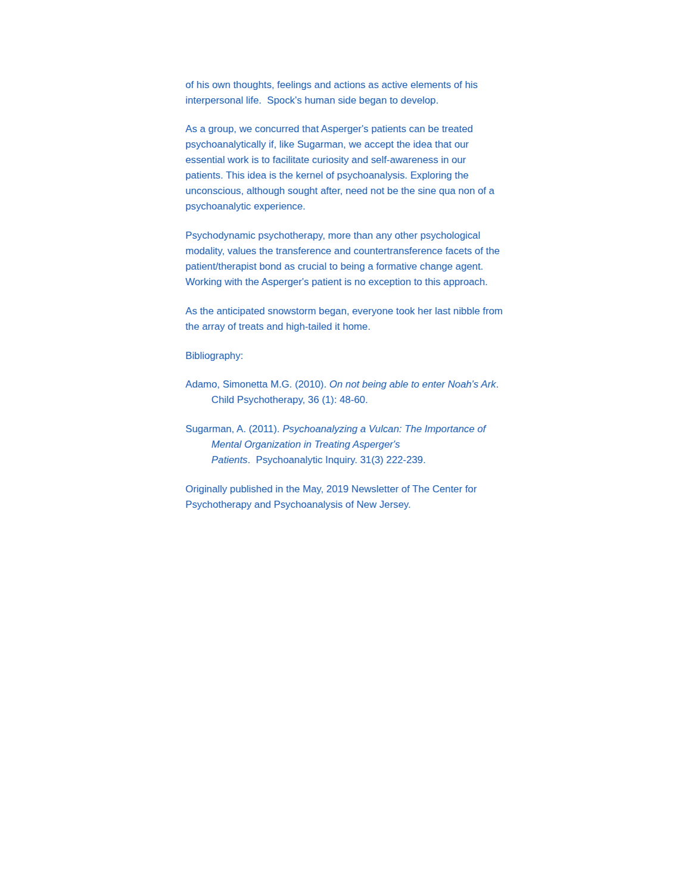of his own thoughts, feelings and actions as active elements of his interpersonal life. Spock's human side began to develop.
As a group, we concurred that Asperger's patients can be treated psychoanalytically if, like Sugarman, we accept the idea that our essential work is to facilitate curiosity and self-awareness in our patients. This idea is the kernel of psychoanalysis. Exploring the unconscious, although sought after, need not be the sine qua non of a psychoanalytic experience.
Psychodynamic psychotherapy, more than any other psychological modality, values the transference and countertransference facets of the patient/therapist bond as crucial to being a formative change agent. Working with the Asperger's patient is no exception to this approach.
As the anticipated snowstorm began, everyone took her last nibble from the array of treats and high-tailed it home.
Bibliography:
Adamo, Simonetta M.G. (2010). On not being able to enter Noah's Ark.Child Psychotherapy, 36 (1): 48-60.
Sugarman, A. (2011). Psychoanalyzing a Vulcan: The Importance of Mental Organization in Treating Asperger's Patients. Psychoanalytic Inquiry. 31(3) 222-239.
Originally published in the May, 2019 Newsletter of The Center for Psychotherapy and Psychoanalysis of New Jersey.